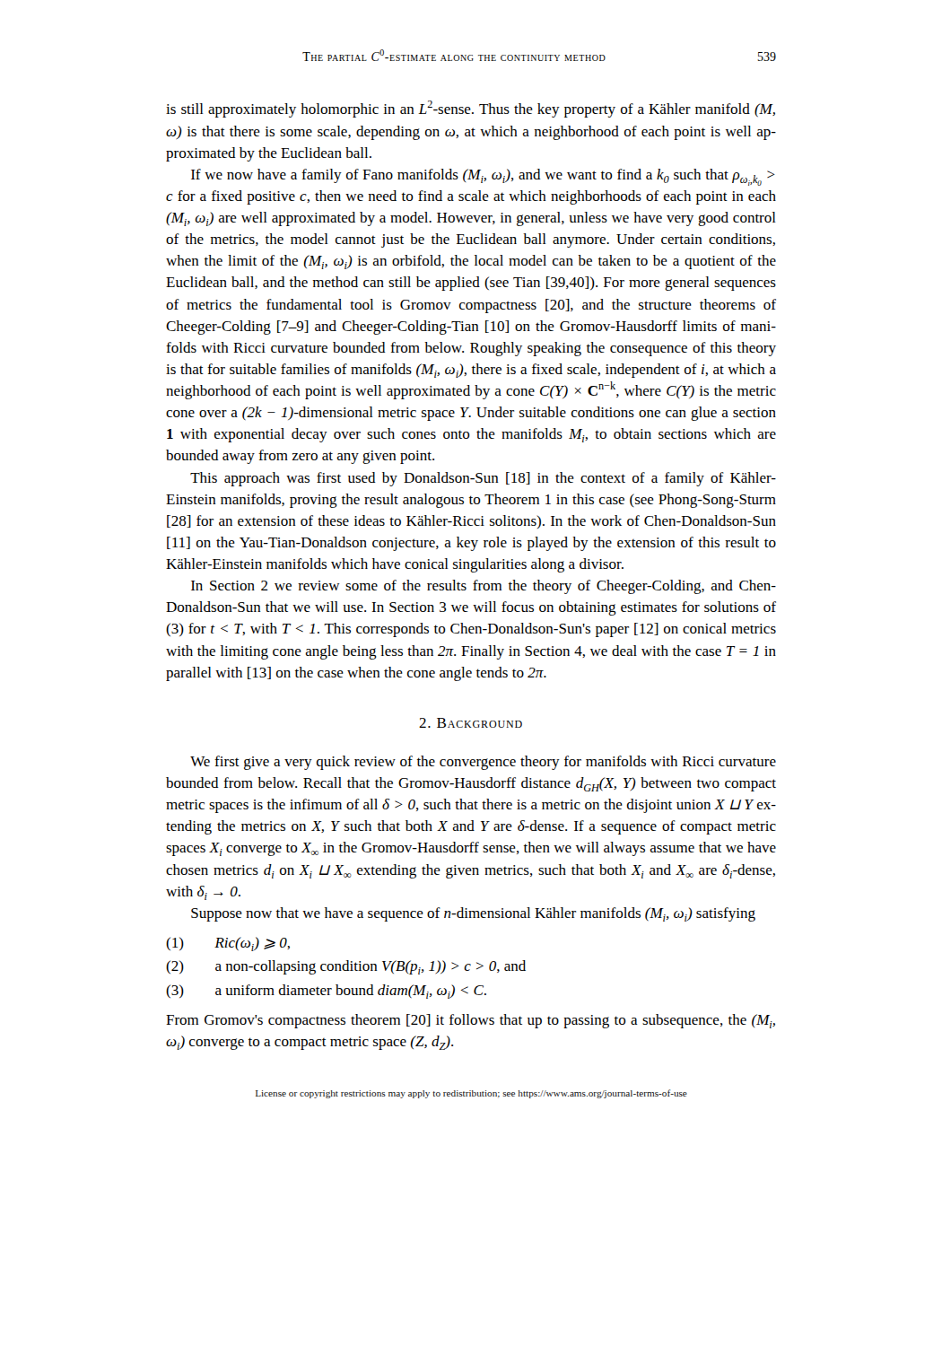The partial C0-estimate along the continuity method 539
is still approximately holomorphic in an L2-sense. Thus the key property of a Kähler manifold (M, ω) is that there is some scale, depending on ω, at which a neighborhood of each point is well approximated by the Euclidean ball.
If we now have a family of Fano manifolds (Mi, ωi), and we want to find a k0 such that ρωi,k0 > c for a fixed positive c, then we need to find a scale at which neighborhoods of each point in each (Mi, ωi) are well approximated by a model. However, in general, unless we have very good control of the metrics, the model cannot just be the Euclidean ball anymore. Under certain conditions, when the limit of the (Mi, ωi) is an orbifold, the local model can be taken to be a quotient of the Euclidean ball, and the method can still be applied (see Tian [39,40]). For more general sequences of metrics the fundamental tool is Gromov compactness [20], and the structure theorems of Cheeger-Colding [7–9] and Cheeger-Colding-Tian [10] on the Gromov-Hausdorff limits of manifolds with Ricci curvature bounded from below. Roughly speaking the consequence of this theory is that for suitable families of manifolds (Mi, ωi), there is a fixed scale, independent of i, at which a neighborhood of each point is well approximated by a cone C(Y) × Cn−k, where C(Y) is the metric cone over a (2k − 1)-dimensional metric space Y. Under suitable conditions one can glue a section 1 with exponential decay over such cones onto the manifolds Mi, to obtain sections which are bounded away from zero at any given point.
This approach was first used by Donaldson-Sun [18] in the context of a family of Kähler-Einstein manifolds, proving the result analogous to Theorem 1 in this case (see Phong-Song-Sturm [28] for an extension of these ideas to Kähler-Ricci solitons). In the work of Chen-Donaldson-Sun [11] on the Yau-Tian-Donaldson conjecture, a key role is played by the extension of this result to Kähler-Einstein manifolds which have conical singularities along a divisor.
In Section 2 we review some of the results from the theory of Cheeger-Colding, and Chen-Donaldson-Sun that we will use. In Section 3 we will focus on obtaining estimates for solutions of (3) for t < T, with T < 1. This corresponds to Chen-Donaldson-Sun's paper [12] on conical metrics with the limiting cone angle being less than 2π. Finally in Section 4, we deal with the case T = 1 in parallel with [13] on the case when the cone angle tends to 2π.
2. Background
We first give a very quick review of the convergence theory for manifolds with Ricci curvature bounded from below. Recall that the Gromov-Hausdorff distance dGH(X, Y) between two compact metric spaces is the infimum of all δ > 0, such that there is a metric on the disjoint union X ⊔ Y extending the metrics on X, Y such that both X and Y are δ-dense. If a sequence of compact metric spaces Xi converge to X∞ in the Gromov-Hausdorff sense, then we will always assume that we have chosen metrics di on Xi ⊔ X∞ extending the given metrics, such that both Xi and X∞ are δi-dense, with δi → 0.
Suppose now that we have a sequence of n-dimensional Kähler manifolds (Mi, ωi) satisfying
(1) Ric(ωi) ⩾ 0,
(2) a non-collapsing condition V(B(pi, 1)) > c > 0, and
(3) a uniform diameter bound diam(Mi, ωi) < C.
From Gromov's compactness theorem [20] it follows that up to passing to a subsequence, the (Mi, ωi) converge to a compact metric space (Z, dZ).
License or copyright restrictions may apply to redistribution; see https://www.ams.org/journal-terms-of-use